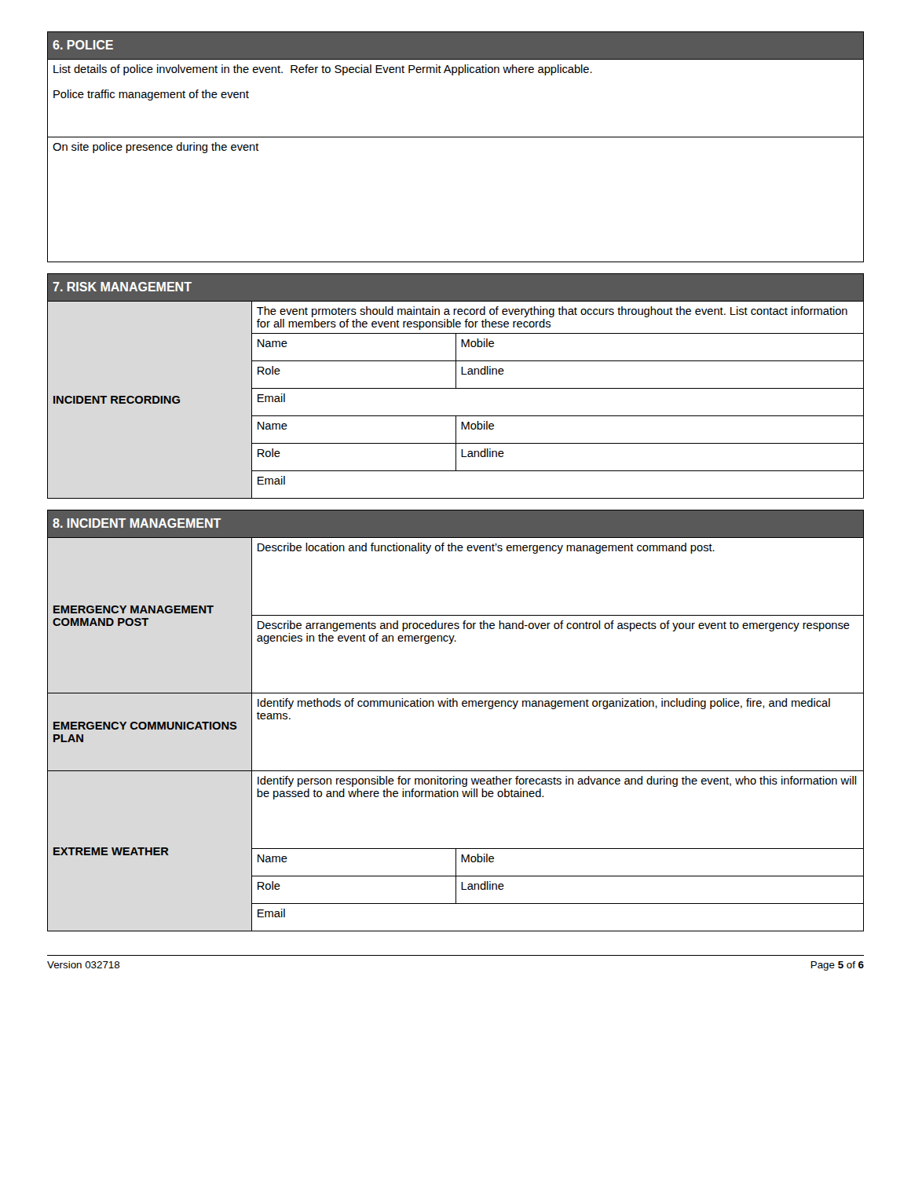| 6. POLICE |
| List details of police involvement in the event. Refer to Special Event Permit Application where applicable. Police traffic management of the event |
| On site police presence during the event |
| 7. RISK MANAGEMENT |
| INCIDENT RECORDING | The event prmoters should maintain a record of everything that occurs throughout the event. List contact information for all members of the event responsible for these records |
| Name | Mobile |
| Role | Landline |
| Email |
| Name | Mobile |
| Role | Landline |
| Email |
| 8. INCIDENT MANAGEMENT |
| EMERGENCY MANAGEMENT COMMAND POST | Describe location and functionality of the event’s emergency management command post. |
| Describe arrangements and procedures for the hand-over of control of aspects of your event to emergency response agencies in the event of an emergency. |
| EMERGENCY COMMUNICATIONS PLAN | Identify methods of communication with emergency management organization, including police, fire, and medical teams. |
| EXTREME WEATHER | Identify person responsible for monitoring weather forecasts in advance and during the event, who this information will be passed to and where the information will be obtained. |
| Name | Mobile |
| Role | Landline |
| Email |
Version 032718 Page 5 of 6